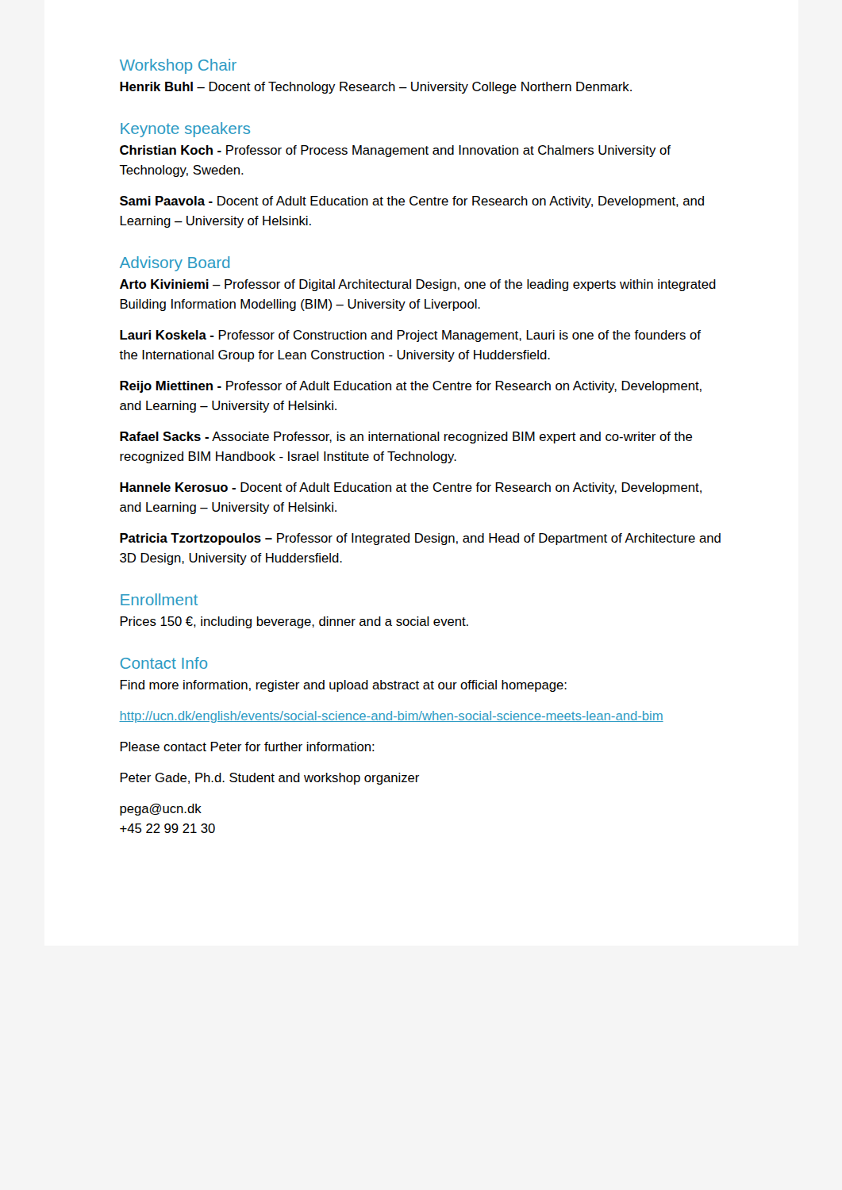Workshop Chair
Henrik Buhl – Docent of Technology Research – University College Northern Denmark.
Keynote speakers
Christian Koch - Professor of Process Management and Innovation at Chalmers University of Technology, Sweden.
Sami Paavola - Docent of Adult Education at the Centre for Research on Activity, Development, and Learning – University of Helsinki.
Advisory Board
Arto Kiviniemi – Professor of Digital Architectural Design, one of the leading experts within integrated Building Information Modelling (BIM) – University of Liverpool.
Lauri Koskela - Professor of Construction and Project Management, Lauri is one of the founders of the International Group for Lean Construction - University of Huddersfield.
Reijo Miettinen - Professor of Adult Education at the Centre for Research on Activity, Development, and Learning – University of Helsinki.
Rafael Sacks - Associate Professor, is an international recognized BIM expert and co-writer of the recognized BIM Handbook - Israel Institute of Technology.
Hannele Kerosuo - Docent of Adult Education at the Centre for Research on Activity, Development, and Learning – University of Helsinki.
Patricia Tzortzopoulos – Professor of Integrated Design, and Head of Department of Architecture and 3D Design, University of Huddersfield.
Enrollment
Prices 150 €, including beverage, dinner and a social event.
Contact Info
Find more information, register and upload abstract at our official homepage:
http://ucn.dk/english/events/social-science-and-bim/when-social-science-meets-lean-and-bim
Please contact Peter for further information:
Peter Gade, Ph.d. Student and workshop organizer
pega@ucn.dk
+45 22 99 21 30